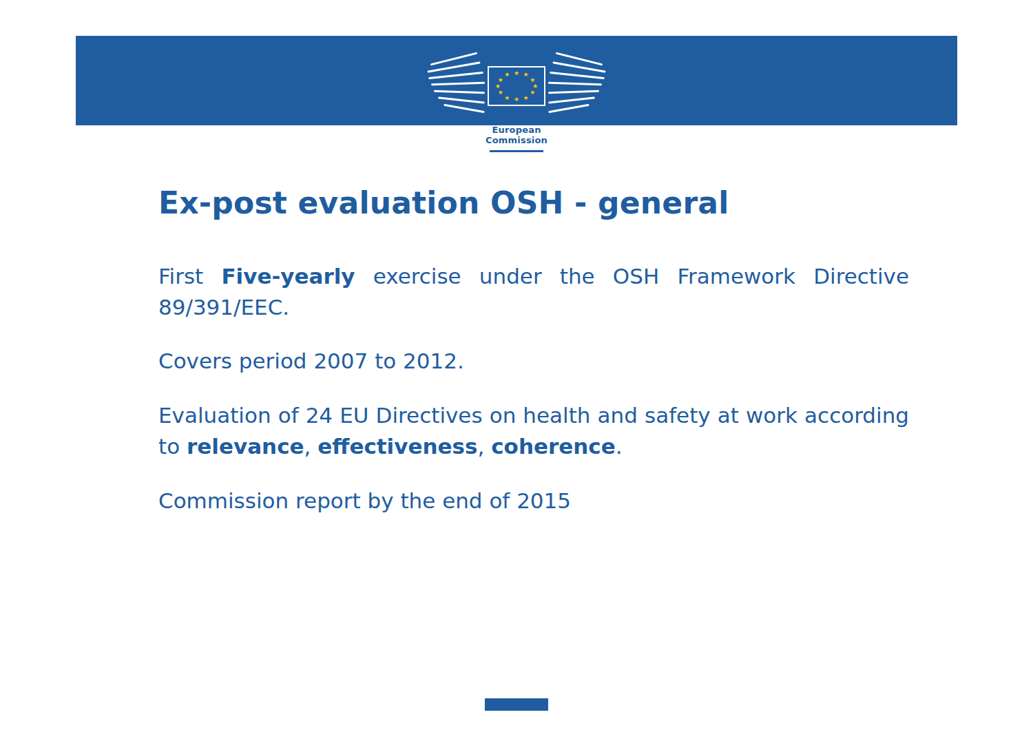★ ★ ★ ★ ★ ★ ★ ★ ★ ★ ★ ★
European
Commission
Ex-post evaluation OSH - general
First Five-yearly exercise under the OSH Framework Directive 89/391/EEC.
Covers period 2007 to 2012.
Evaluation of 24 EU Directives on health and safety at work according to relevance, effectiveness, coherence.
Commission report by the end of 2015